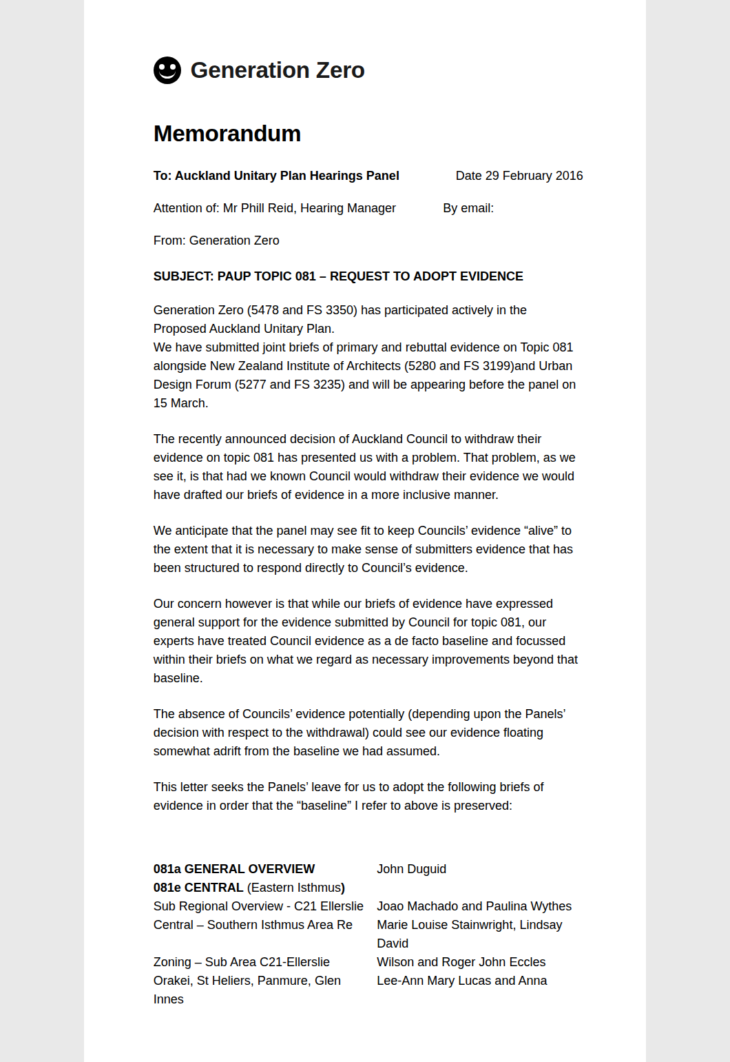Generation Zero
Memorandum
To: Auckland Unitary Plan Hearings Panel
Date 29 February 2016
Attention of: Mr Phill Reid, Hearing Manager
By email:
From: Generation Zero
SUBJECT: PAUP TOPIC 081 – REQUEST TO ADOPT EVIDENCE
Generation Zero (5478 and FS 3350) has participated actively in the Proposed Auckland Unitary Plan.
We have submitted joint briefs of primary and rebuttal evidence on Topic 081 alongside New Zealand Institute of Architects (5280 and FS 3199)and Urban Design Forum (5277 and FS 3235) and will be appearing before the panel on 15 March.
The recently announced decision of Auckland Council to withdraw their evidence on topic 081 has presented us with a problem. That problem, as we see it, is that had we known Council would withdraw their evidence we would have drafted our briefs of evidence in a more inclusive manner.
We anticipate that the panel may see fit to keep Councils’ evidence “alive” to the extent that it is necessary to make sense of submitters evidence that has been structured to respond directly to Council’s evidence.
Our concern however is that while our briefs of evidence have expressed general support for the evidence submitted by Council for topic 081, our experts have treated Council evidence as a de facto baseline and focussed within their briefs on what we regard as necessary improvements beyond that baseline.
The absence of Councils’ evidence potentially (depending upon the Panels’ decision with respect to the withdrawal) could see our evidence floating somewhat adrift from the baseline we had assumed.
This letter seeks the Panels’ leave for us to adopt the following briefs of evidence in order that the “baseline” I refer to above is preserved:
| 081a GENERAL OVERVIEW | John Duguid |
| 081e CENTRAL (Eastern Isthmus ) | |
| Sub Regional Overview - C21 Ellerslie | Joao Machado and Paulina Wythes |
| Central – Southern Isthmus Area Re | Marie Louise Stainwright, Lindsay David |
| Zoning – Sub Area C21-Ellerslie | Wilson and Roger John Eccles |
| Orakei, St Heliers, Panmure, Glen Innes | Lee-Ann Mary Lucas and Anna |